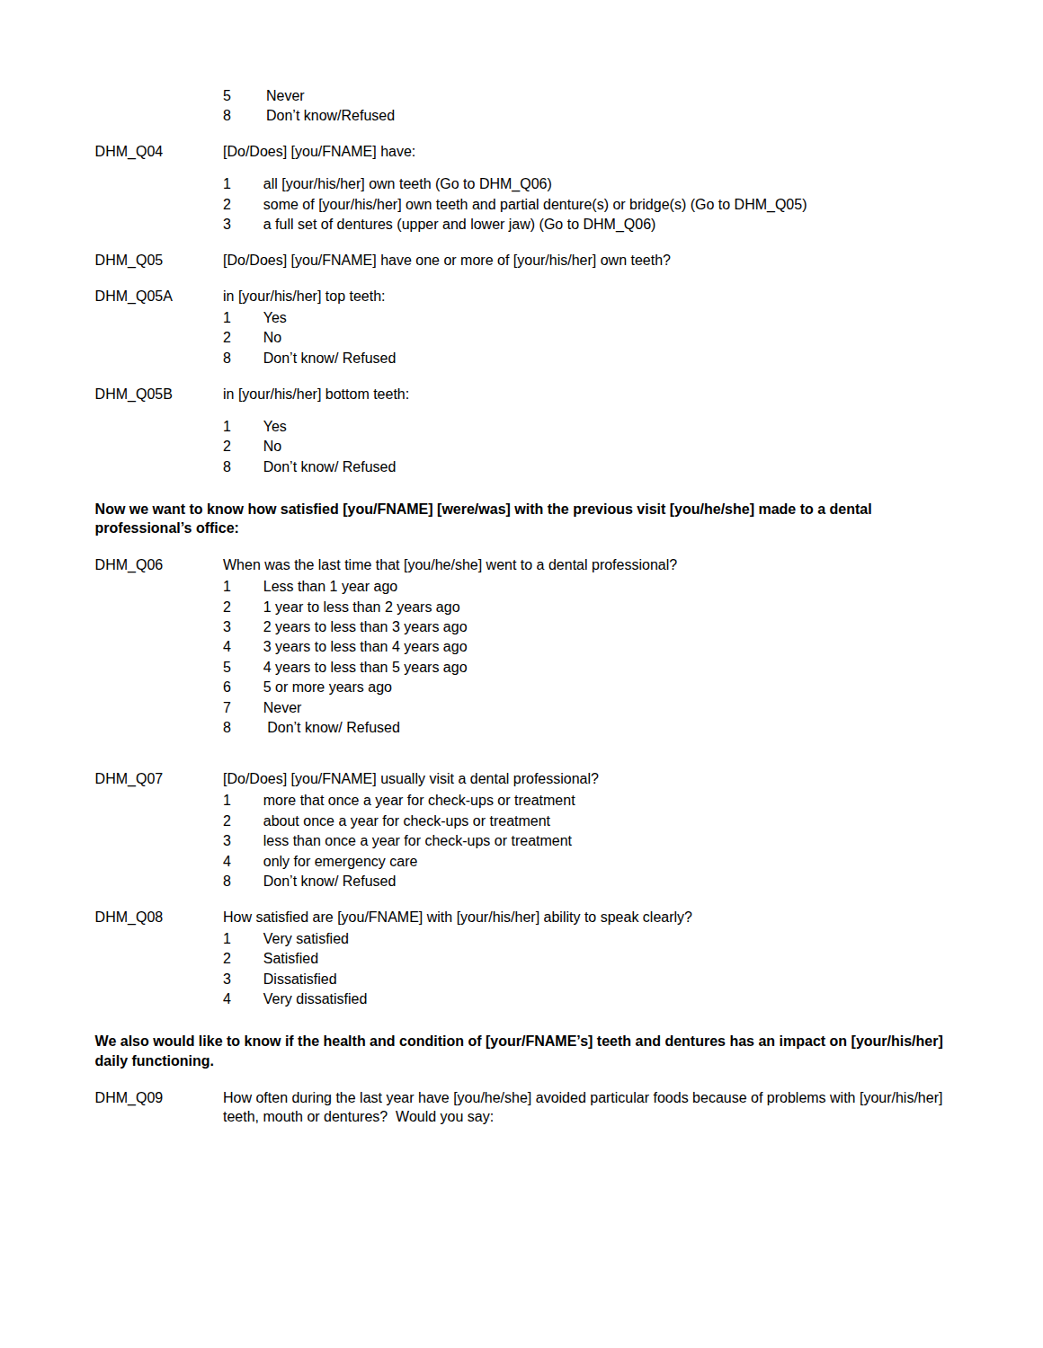5
Never
8
Don’t know/Refused
DHM_Q04
[Do/Does] [you/FNAME] have:
1
all [your/his/her] own teeth (Go to DHM_Q06)
2
some of [your/his/her] own teeth and partial denture(s) or bridge(s) (Go to DHM_Q05)
3
a full set of dentures (upper and lower jaw) (Go to DHM_Q06)
DHM_Q05
[Do/Does] [you/FNAME] have one or more of [your/his/her] own teeth?
DHM_Q05A
in [your/his/her] top teeth:
1
Yes
2
No
8
Don’t know/ Refused
DHM_Q05B
in [your/his/her] bottom teeth:
1
Yes
2
No
8
Don’t know/ Refused
Now we want to know how satisfied [you/FNAME] [were/was] with the previous visit [you/he/she] made to a dental professional’s office:
DHM_Q06
When was the last time that [you/he/she] went to a dental professional?
1
Less than 1 year ago
2
1 year to less than 2 years ago
3
2 years to less than 3 years ago
4
3 years to less than 4 years ago
5
4 years to less than 5 years ago
6
5 or more years ago
7
Never
8
Don’t know/ Refused
DHM_Q07
[Do/Does] [you/FNAME] usually visit a dental professional?
1
more that once a year for check-ups or treatment
2
about once a year for check-ups or treatment
3
less than once a year for check-ups or treatment
4
only for emergency care
8
Don’t know/ Refused
DHM_Q08
How satisfied are [you/FNAME] with [your/his/her] ability to speak clearly?
1
Very satisfied
2
Satisfied
3
Dissatisfied
4
Very dissatisfied
We also would like to know if the health and condition of [your/FNAME’s] teeth and dentures has an impact on [your/his/her] daily functioning.
DHM_Q09
How often during the last year have [you/he/she] avoided particular foods because of problems with [your/his/her] teeth, mouth or dentures? Would you say: